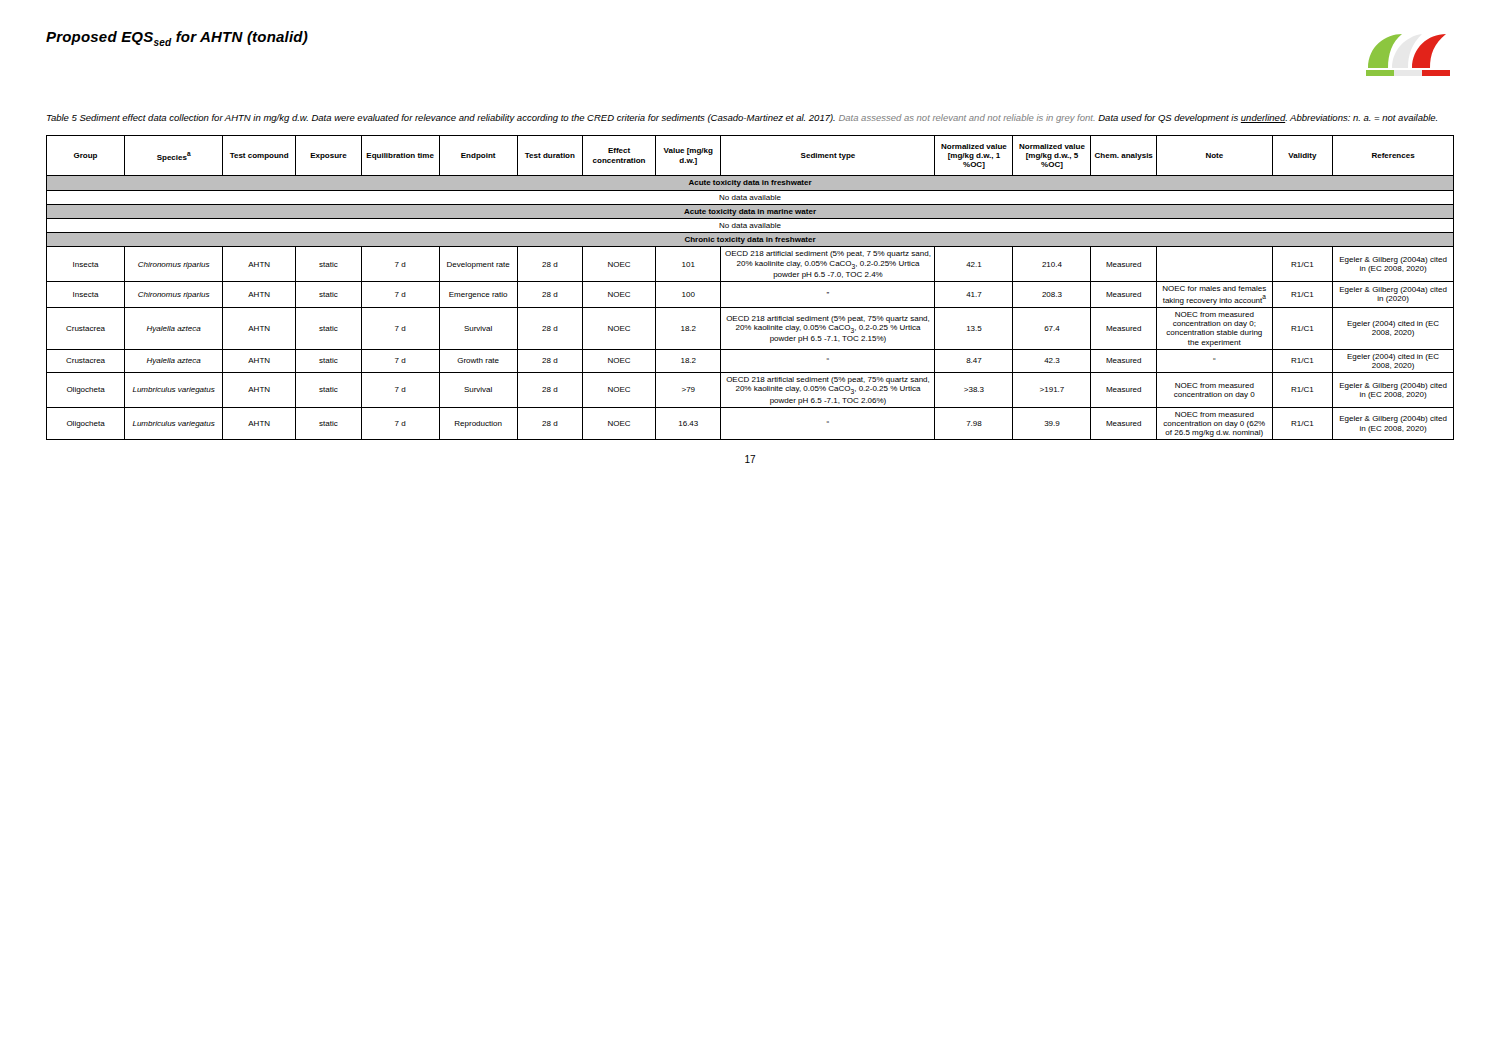Proposed EQSsed for AHTN (tonalid)
Table 5 Sediment effect data collection for AHTN in mg/kg d.w. Data were evaluated for relevance and reliability according to the CRED criteria for sediments (Casado-Martinez et al. 2017). Data assessed as not relevant and not reliable is in grey font. Data used for QS development is underlined. Abbreviations: n. a. = not available.
| Group | Species a | Test compound | Exposure | Equilibration time | Endpoint | Test duration | Effect concentration | Value [mg/kg d.w.] | Sediment type | Normalized value [mg/kg d.w., 1 %OC] | Normalized value [mg/kg d.w., 5 %OC] | Chem. analysis | Note | Validity | References |
| --- | --- | --- | --- | --- | --- | --- | --- | --- | --- | --- | --- | --- | --- | --- | --- |
| Acute toxicity data in freshwater |
| No data available |
| Acute toxicity data in marine water |
| No data available |
| Chronic toxicity data in freshwater |
| Insecta | Chironomus riparius | AHTN | static | 7 d | Development rate | 28 d | NOEC | 101 | OECD 218 artificial sediment (5% peat, 7 5% quartz sand, 20% kaolinite clay, 0.05% CaCO 3 , 0.2-0.25% Urtica powder pH 6.5 -7.0, TOC 2.4% | 42.1 | 210.4 | Measured | | R1/C1 | Egeler & Gilberg (2004a) cited in (EC 2008, 2020) |
| Insecta | Chironomus riparius | AHTN | static | 7 d | Emergence ratio | 28 d | NOEC | 100 | ” | 41.7 | 208.3 | Measured | NOEC for males and females taking recovery into account a | R1/C1 | Egeler & Gilberg (2004a) cited in (2020) |
| Crustacrea | Hyalella azteca | AHTN | static | 7 d | Survival | 28 d | NOEC | 18.2 | OECD 218 artificial sediment (5% peat, 75% quartz sand, 20% kaolinite clay, 0.05% CaCO 3 , 0.2-0.25 % Urtica powder pH 6.5 -7.1, TOC 2.15%) | 13.5 | 67.4 | Measured | NOEC from measured concentration on day 0; concentration stable during the experiment | R1/C1 | Egeler (2004) cited in (EC 2008, 2020) |
| Crustacrea | Hyalella azteca | AHTN | static | 7 d | Growth rate | 28 d | NOEC | 18.2 | “ | 8.47 | 42.3 | Measured | “ | R1/C1 | Egeler (2004) cited in (EC 2008, 2020) |
| Oligocheta | Lumbriculus variegatus | AHTN | static | 7 d | Survival | 28 d | NOEC | >79 | OECD 218 artificial sediment (5% peat, 75% quartz sand, 20% kaolinite clay, 0.05% CaCO 3 , 0.2-0.25 % Urtica powder pH 6.5 -7.1, TOC 2.06%) | >38.3 | >191.7 | Measured | NOEC from measured concentration on day 0 | R1/C1 | Egeler & Gilberg (2004b) cited in (EC 2008, 2020) |
| Oligocheta | Lumbriculus variegatus | AHTN | static | 7 d | Reproduction | 28 d | NOEC | 16.43 | “ | 7.98 | 39.9 | Measured | NOEC from measured concentration on day 0 (62% of 26.5 mg/kg d.w. nominal) | R1/C1 | Egeler & Gilberg (2004b) cited in (EC 2008, 2020) |
17